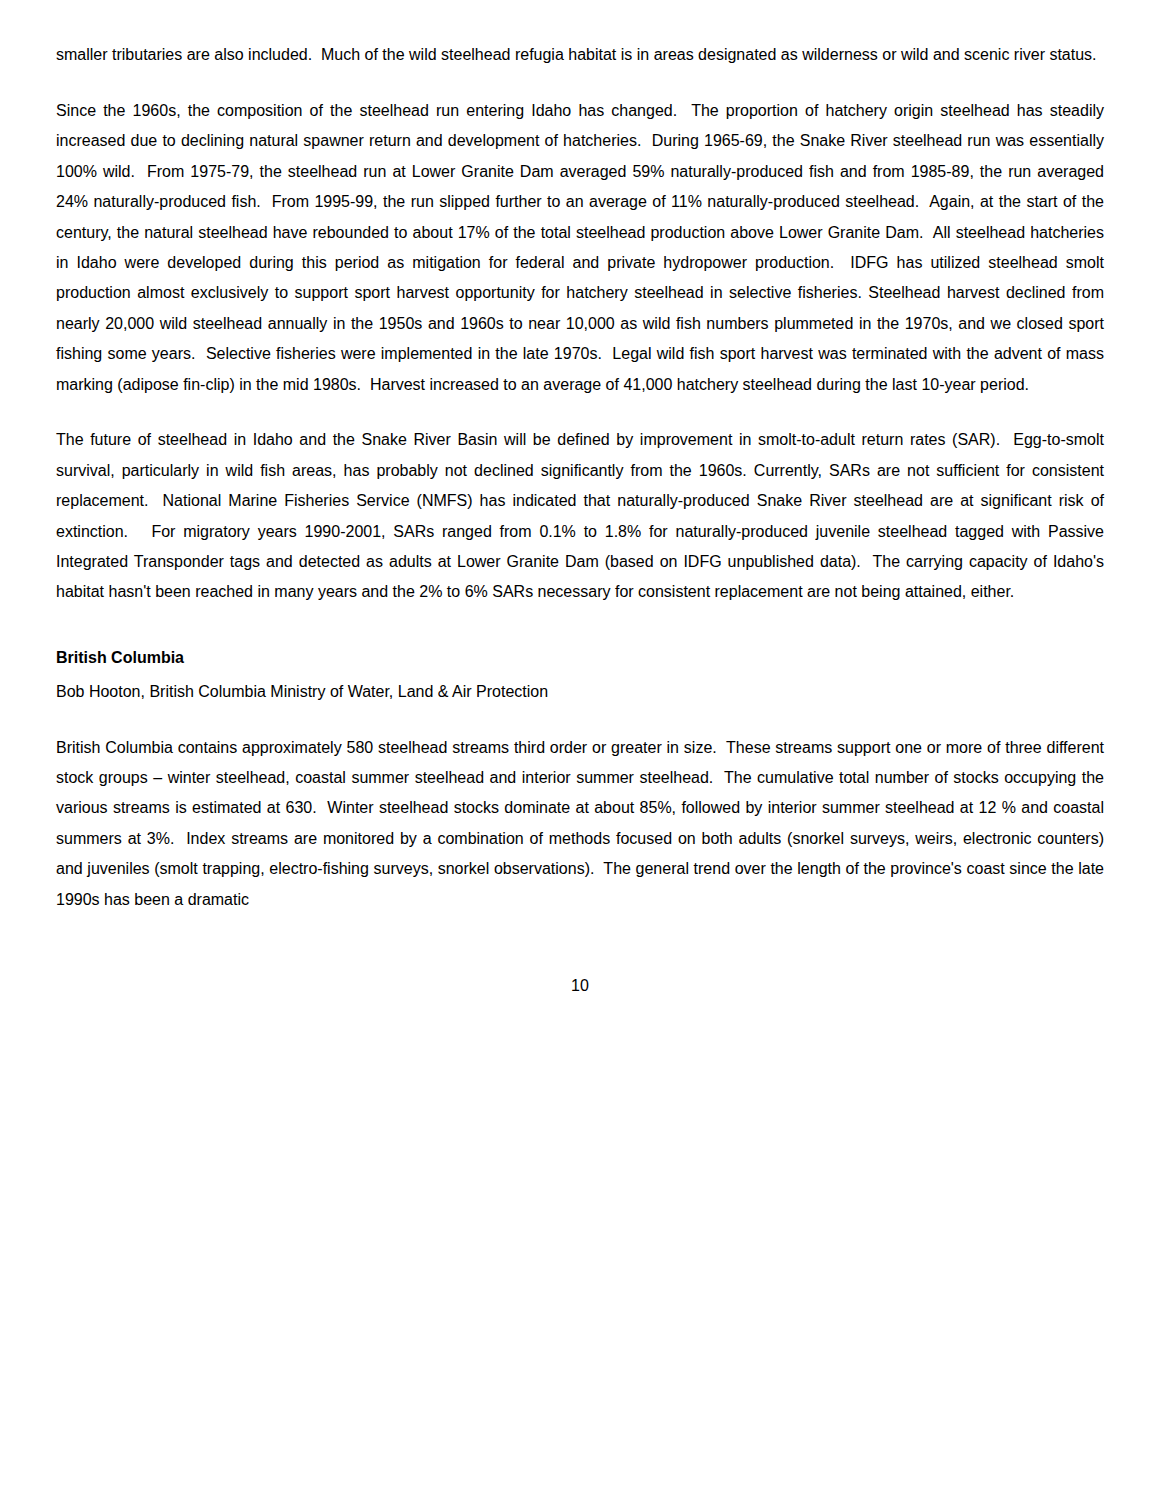smaller tributaries are also included. Much of the wild steelhead refugia habitat is in areas designated as wilderness or wild and scenic river status.
Since the 1960s, the composition of the steelhead run entering Idaho has changed. The proportion of hatchery origin steelhead has steadily increased due to declining natural spawner return and development of hatcheries. During 1965-69, the Snake River steelhead run was essentially 100% wild. From 1975-79, the steelhead run at Lower Granite Dam averaged 59% naturally-produced fish and from 1985-89, the run averaged 24% naturally-produced fish. From 1995-99, the run slipped further to an average of 11% naturally-produced steelhead. Again, at the start of the century, the natural steelhead have rebounded to about 17% of the total steelhead production above Lower Granite Dam. All steelhead hatcheries in Idaho were developed during this period as mitigation for federal and private hydropower production. IDFG has utilized steelhead smolt production almost exclusively to support sport harvest opportunity for hatchery steelhead in selective fisheries. Steelhead harvest declined from nearly 20,000 wild steelhead annually in the 1950s and 1960s to near 10,000 as wild fish numbers plummeted in the 1970s, and we closed sport fishing some years. Selective fisheries were implemented in the late 1970s. Legal wild fish sport harvest was terminated with the advent of mass marking (adipose fin-clip) in the mid 1980s. Harvest increased to an average of 41,000 hatchery steelhead during the last 10-year period.
The future of steelhead in Idaho and the Snake River Basin will be defined by improvement in smolt-to-adult return rates (SAR). Egg-to-smolt survival, particularly in wild fish areas, has probably not declined significantly from the 1960s. Currently, SARs are not sufficient for consistent replacement. National Marine Fisheries Service (NMFS) has indicated that naturally-produced Snake River steelhead are at significant risk of extinction. For migratory years 1990-2001, SARs ranged from 0.1% to 1.8% for naturally-produced juvenile steelhead tagged with Passive Integrated Transponder tags and detected as adults at Lower Granite Dam (based on IDFG unpublished data). The carrying capacity of Idaho's habitat hasn't been reached in many years and the 2% to 6% SARs necessary for consistent replacement are not being attained, either.
British Columbia
Bob Hooton, British Columbia Ministry of Water, Land & Air Protection
British Columbia contains approximately 580 steelhead streams third order or greater in size. These streams support one or more of three different stock groups – winter steelhead, coastal summer steelhead and interior summer steelhead. The cumulative total number of stocks occupying the various streams is estimated at 630. Winter steelhead stocks dominate at about 85%, followed by interior summer steelhead at 12 % and coastal summers at 3%. Index streams are monitored by a combination of methods focused on both adults (snorkel surveys, weirs, electronic counters) and juveniles (smolt trapping, electro-fishing surveys, snorkel observations). The general trend over the length of the province's coast since the late 1990s has been a dramatic
10